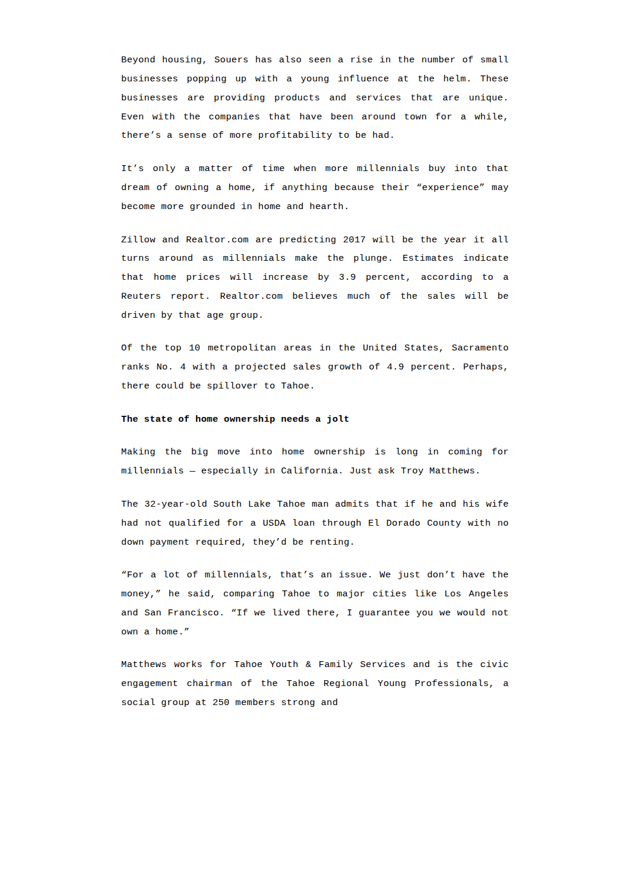Beyond housing, Souers has also seen a rise in the number of small businesses popping up with a young influence at the helm. These businesses are providing products and services that are unique. Even with the companies that have been around town for a while, there’s a sense of more profitability to be had.
It’s only a matter of time when more millennials buy into that dream of owning a home, if anything because their “experience” may become more grounded in home and hearth.
Zillow and Realtor.com are predicting 2017 will be the year it all turns around as millennials make the plunge. Estimates indicate that home prices will increase by 3.9 percent, according to a Reuters report. Realtor.com believes much of the sales will be driven by that age group.
Of the top 10 metropolitan areas in the United States, Sacramento ranks No. 4 with a projected sales growth of 4.9 percent. Perhaps, there could be spillover to Tahoe.
The state of home ownership needs a jolt
Making the big move into home ownership is long in coming for millennials — especially in California. Just ask Troy Matthews.
The 32-year-old South Lake Tahoe man admits that if he and his wife had not qualified for a USDA loan through El Dorado County with no down payment required, they’d be renting.
“For a lot of millennials, that’s an issue. We just don’t have the money,” he said, comparing Tahoe to major cities like Los Angeles and San Francisco. “If we lived there, I guarantee you we would not own a home.”
Matthews works for Tahoe Youth & Family Services and is the civic engagement chairman of the Tahoe Regional Young Professionals, a social group at 250 members strong and